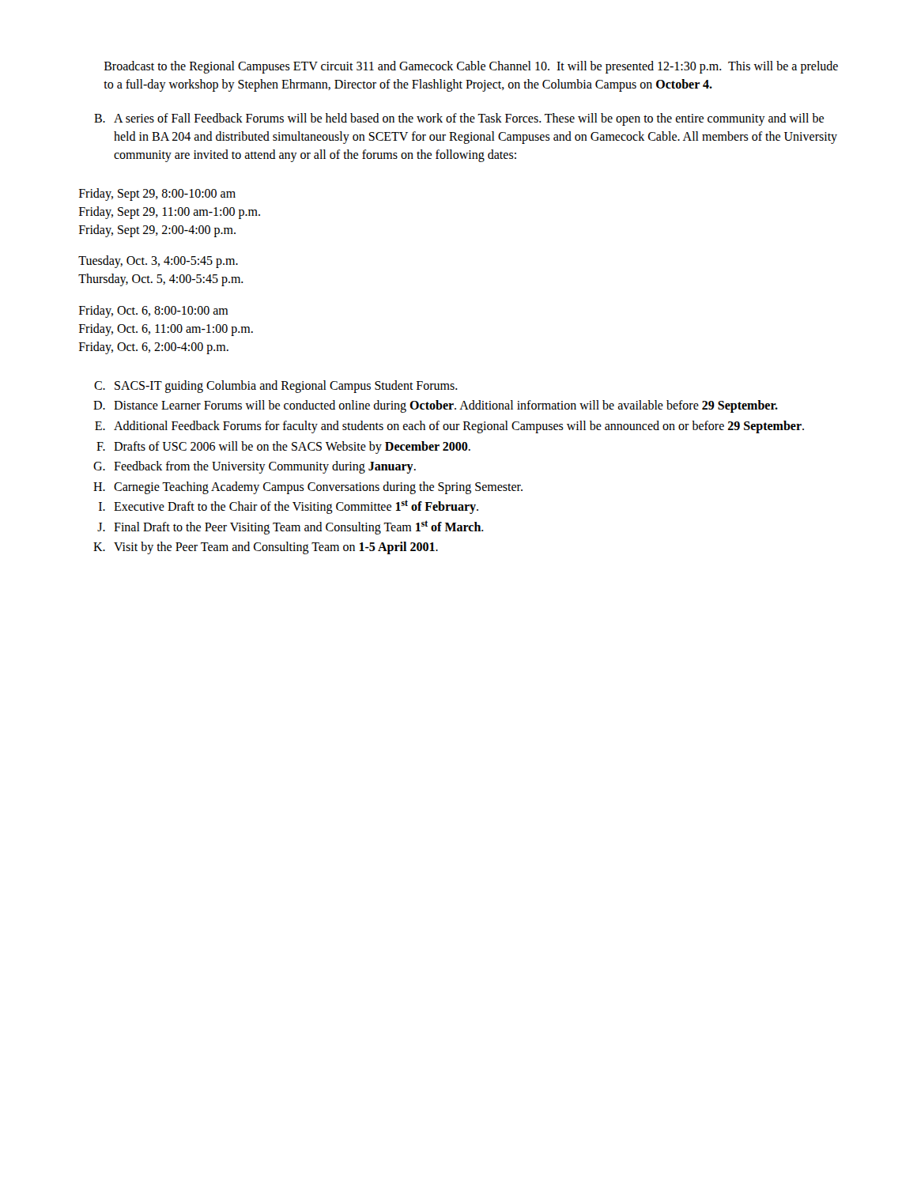Broadcast to the Regional Campuses ETV circuit 311 and Gamecock Cable Channel 10. It will be presented 12-1:30 p.m. This will be a prelude to a full-day workshop by Stephen Ehrmann, Director of the Flashlight Project, on the Columbia Campus on October 4.
A series of Fall Feedback Forums will be held based on the work of the Task Forces. These will be open to the entire community and will be held in BA 204 and distributed simultaneously on SCETV for our Regional Campuses and on Gamecock Cable. All members of the University community are invited to attend any or all of the forums on the following dates:
Friday, Sept 29, 8:00-10:00 am
Friday, Sept 29, 11:00 am-1:00 p.m.
Friday, Sept 29, 2:00-4:00 p.m.
Tuesday, Oct. 3, 4:00-5:45 p.m.
Thursday, Oct. 5, 4:00-5:45 p.m.
Friday, Oct. 6, 8:00-10:00 am
Friday, Oct. 6, 11:00 am-1:00 p.m.
Friday, Oct. 6, 2:00-4:00 p.m.
SACS-IT guiding Columbia and Regional Campus Student Forums.
Distance Learner Forums will be conducted online during October. Additional information will be available before 29 September.
Additional Feedback Forums for faculty and students on each of our Regional Campuses will be announced on or before 29 September.
Drafts of USC 2006 will be on the SACS Website by December 2000.
Feedback from the University Community during January.
Carnegie Teaching Academy Campus Conversations during the Spring Semester.
Executive Draft to the Chair of the Visiting Committee 1st of February.
Final Draft to the Peer Visiting Team and Consulting Team 1st of March.
Visit by the Peer Team and Consulting Team on 1-5 April 2001.